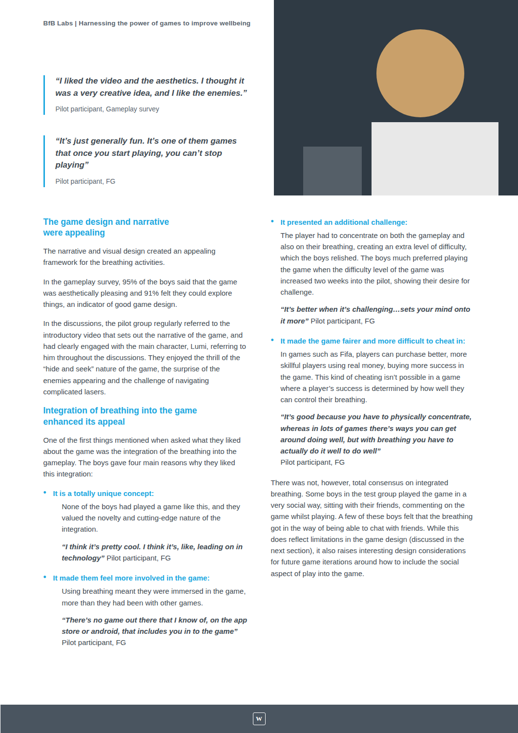BfB Labs | Harnessing the power of games to improve wellbeing
“I liked the video and the aesthetics. I thought it was a very creative idea, and I like the enemies.”
Pilot participant, Gameplay survey
“It’s just generally fun. It’s one of them games that once you start playing, you can’t stop playing”
Pilot participant, FG
The game design and narrative
were appealing
The narrative and visual design created an appealing framework for the breathing activities.
In the gameplay survey, 95% of the boys said that the game was aesthetically pleasing and 91% felt they could explore things, an indicator of good game design.
In the discussions, the pilot group regularly referred to the introductory video that sets out the narrative of the game, and had clearly engaged with the main character, Lumi, referring to him throughout the discussions. They enjoyed the thrill of the “hide and seek” nature of the game, the surprise of the enemies appearing and the challenge of navigating complicated lasers.
Integration of breathing into the game
enhanced its appeal
One of the first things mentioned when asked what they liked about the game was the integration of the breathing into the gameplay. The boys gave four main reasons why they liked this integration:
It is a totally unique concept:
None of the boys had played a game like this, and they valued the novelty and cutting-edge nature of the integration.
“I think it’s pretty cool. I think it’s, like, leading on in technology” Pilot participant, FG
It made them feel more involved in the game:
Using breathing meant they were immersed in the game, more than they had been with other games.
“There’s no game out there that I know of, on the app store or android, that includes you in to the game” Pilot participant, FG
It presented an additional challenge:
The player had to concentrate on both the gameplay and also on their breathing, creating an extra level of difficulty, which the boys relished. The boys much preferred playing the game when the difficulty level of the game was increased two weeks into the pilot, showing their desire for challenge.
“It’s better when it’s challenging…sets your mind onto it more” Pilot participant, FG
It made the game fairer and more difficult to cheat in:
In games such as Fifa, players can purchase better, more skillful players using real money, buying more success in the game. This kind of cheating isn’t possible in a game where a player’s success is determined by how well they can control their breathing.
“It’s good because you have to physically concentrate, whereas in lots of games there’s ways you can get around doing well, but with breathing you have to actually do it well to do well”
Pilot participant, FG
There was not, however, total consensus on integrated breathing. Some boys in the test group played the game in a very social way, sitting with their friends, commenting on the game whilst playing. A few of these boys felt that the breathing got in the way of being able to chat with friends. While this does reflect limitations in the game design (discussed in the next section), it also raises interesting design considerations for future game iterations around how to include the social aspect of play into the game.
W